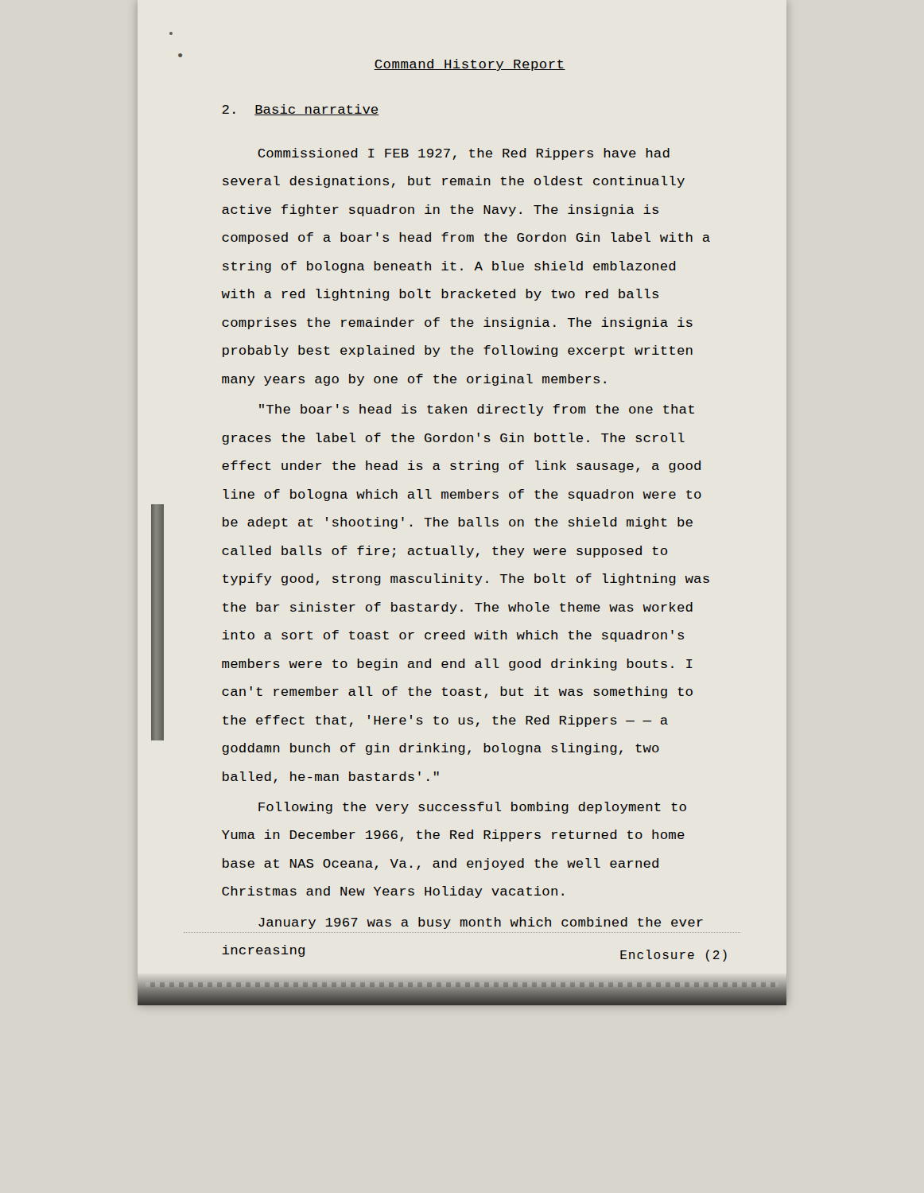•
Command History Report
2. Basic narrative
Commissioned I FEB 1927, the Red Rippers have had several designations, but remain the oldest continually active fighter squadron in the Navy. The insignia is composed of a boar's head from the Gordon Gin label with a string of bologna beneath it. A blue shield emblazoned with a red lightning bolt bracketed by two red balls comprises the remainder of the insignia. The insignia is probably best explained by the following excerpt written many years ago by one of the original members.
"The boar's head is taken directly from the one that graces the label of the Gordon's Gin bottle. The scroll effect under the head is a string of link sausage, a good line of bologna which all members of the squadron were to be adept at 'shooting'. The balls on the shield might be called balls of fire; actually, they were supposed to typify good, strong masculinity. The bolt of lightning was the bar sinister of bastardy. The whole theme was worked into a sort of toast or creed with which the squadron's members were to begin and end all good drinking bouts. I can't remember all of the toast, but it was something to the effect that, 'Here's to us, the Red Rippers — — a goddamn bunch of gin drinking, bologna slinging, two balled, he-man bastards'."
Following the very successful bombing deployment to Yuma in December 1966, the Red Rippers returned to home base at NAS Oceana, Va., and enjoyed the well earned Christmas and New Years Holiday vacation.
January 1967 was a busy month which combined the ever increasing
Enclosure (2)